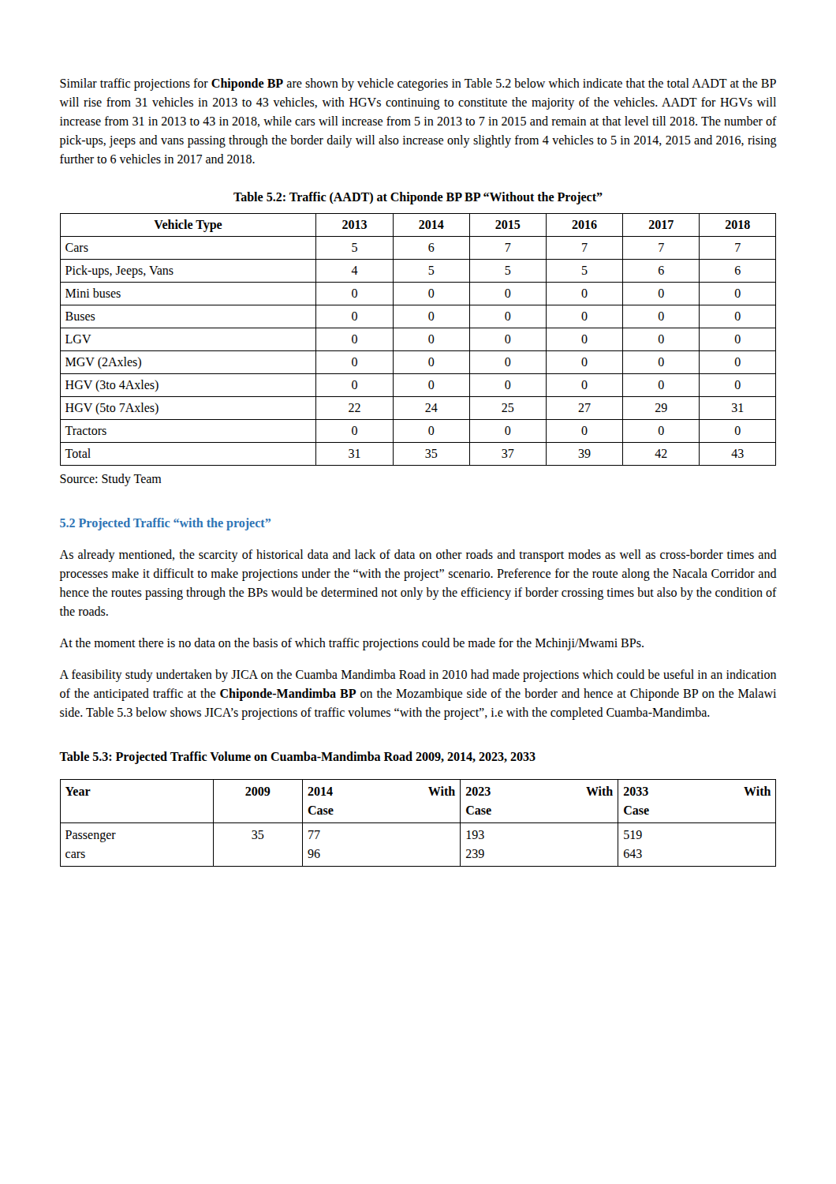Similar traffic projections for Chiponde BP are shown by vehicle categories in Table 5.2 below which indicate that the total AADT at the BP will rise from 31 vehicles in 2013 to 43 vehicles, with HGVs continuing to constitute the majority of the vehicles. AADT for HGVs will increase from 31 in 2013 to 43 in 2018, while cars will increase from 5 in 2013 to 7 in 2015 and remain at that level till 2018. The number of pick-ups, jeeps and vans passing through the border daily will also increase only slightly from 4 vehicles to 5 in 2014, 2015 and 2016, rising further to 6 vehicles in 2017 and 2018.
Table 5.2: Traffic (AADT) at Chiponde BP BP “Without the Project”
| Vehicle Type | 2013 | 2014 | 2015 | 2016 | 2017 | 2018 |
| --- | --- | --- | --- | --- | --- | --- |
| Cars | 5 | 6 | 7 | 7 | 7 | 7 |
| Pick-ups, Jeeps, Vans | 4 | 5 | 5 | 5 | 6 | 6 |
| Mini buses | 0 | 0 | 0 | 0 | 0 | 0 |
| Buses | 0 | 0 | 0 | 0 | 0 | 0 |
| LGV | 0 | 0 | 0 | 0 | 0 | 0 |
| MGV (2Axles) | 0 | 0 | 0 | 0 | 0 | 0 |
| HGV (3to 4Axles) | 0 | 0 | 0 | 0 | 0 | 0 |
| HGV (5to 7Axles) | 22 | 24 | 25 | 27 | 29 | 31 |
| Tractors | 0 | 0 | 0 | 0 | 0 | 0 |
| Total | 31 | 35 | 37 | 39 | 42 | 43 |
Source: Study Team
5.2 Projected Traffic “with the project”
As already mentioned, the scarcity of historical data and lack of data on other roads and transport modes as well as cross-border times and processes make it difficult to make projections under the “with the project” scenario. Preference for the route along the Nacala Corridor and hence the routes passing through the BPs would be determined not only by the efficiency if border crossing times but also by the condition of the roads.
At the moment there is no data on the basis of which traffic projections could be made for the Mchinji/Mwami BPs.
A feasibility study undertaken by JICA on the Cuamba Mandimba Road in 2010 had made projections which could be useful in an indication of the anticipated traffic at the Chiponde-Mandimba BP on the Mozambique side of the border and hence at Chiponde BP on the Malawi side. Table 5.3 below shows JICA’s projections of traffic volumes “with the project”, i.e with the completed Cuamba-Mandimba.
Table 5.3: Projected Traffic Volume on Cuamba-Mandimba Road 2009, 2014, 2023, 2033
| Year | 2009 | 2014 With Case | 2023 With Case | 2033 With Case |
| --- | --- | --- | --- | --- |
| Passenger cars | 35 | 77 96 | 193 239 | 519 643 |